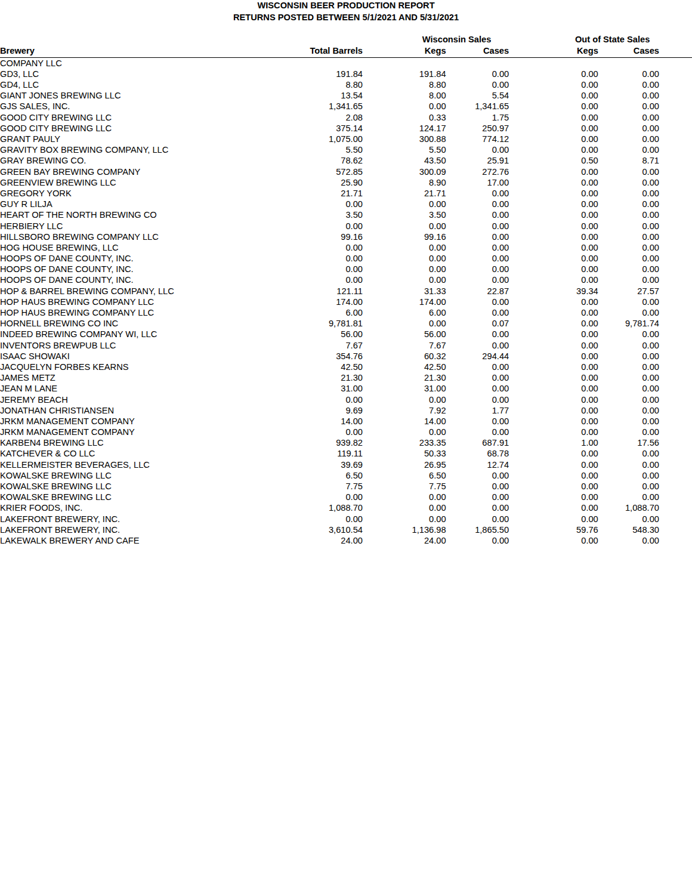WISCONSIN BEER PRODUCTION REPORT
RETURNS POSTED BETWEEN 5/1/2021 AND 5/31/2021
| | | Wisconsin Sales | Out of State Sales |
| --- | --- | --- | --- |
| Brewery | Total Barrels | Kegs | Cases | Kegs | Cases |
| COMPANY LLC | | | | | |
| GD3, LLC | 191.84 | 191.84 | 0.00 | 0.00 | 0.00 |
| GD4, LLC | 8.80 | 8.80 | 0.00 | 0.00 | 0.00 |
| GIANT JONES BREWING LLC | 13.54 | 8.00 | 5.54 | 0.00 | 0.00 |
| GJS SALES, INC. | 1,341.65 | 0.00 | 1,341.65 | 0.00 | 0.00 |
| GOOD CITY BREWING LLC | 2.08 | 0.33 | 1.75 | 0.00 | 0.00 |
| GOOD CITY BREWING LLC | 375.14 | 124.17 | 250.97 | 0.00 | 0.00 |
| GRANT PAULY | 1,075.00 | 300.88 | 774.12 | 0.00 | 0.00 |
| GRAVITY BOX BREWING COMPANY, LLC | 5.50 | 5.50 | 0.00 | 0.00 | 0.00 |
| GRAY BREWING CO. | 78.62 | 43.50 | 25.91 | 0.50 | 8.71 |
| GREEN BAY BREWING COMPANY | 572.85 | 300.09 | 272.76 | 0.00 | 0.00 |
| GREENVIEW BREWING LLC | 25.90 | 8.90 | 17.00 | 0.00 | 0.00 |
| GREGORY YORK | 21.71 | 21.71 | 0.00 | 0.00 | 0.00 |
| GUY R LILJA | 0.00 | 0.00 | 0.00 | 0.00 | 0.00 |
| HEART OF THE NORTH BREWING CO | 3.50 | 3.50 | 0.00 | 0.00 | 0.00 |
| HERBIERY LLC | 0.00 | 0.00 | 0.00 | 0.00 | 0.00 |
| HILLSBORO BREWING COMPANY LLC | 99.16 | 99.16 | 0.00 | 0.00 | 0.00 |
| HOG HOUSE BREWING, LLC | 0.00 | 0.00 | 0.00 | 0.00 | 0.00 |
| HOOPS OF DANE COUNTY, INC. | 0.00 | 0.00 | 0.00 | 0.00 | 0.00 |
| HOOPS OF DANE COUNTY, INC. | 0.00 | 0.00 | 0.00 | 0.00 | 0.00 |
| HOOPS OF DANE COUNTY, INC. | 0.00 | 0.00 | 0.00 | 0.00 | 0.00 |
| HOP & BARREL BREWING COMPANY, LLC | 121.11 | 31.33 | 22.87 | 39.34 | 27.57 |
| HOP HAUS BREWING COMPANY LLC | 174.00 | 174.00 | 0.00 | 0.00 | 0.00 |
| HOP HAUS BREWING COMPANY LLC | 6.00 | 6.00 | 0.00 | 0.00 | 0.00 |
| HORNELL BREWING CO INC | 9,781.81 | 0.00 | 0.07 | 0.00 | 9,781.74 |
| INDEED BREWING COMPANY WI, LLC | 56.00 | 56.00 | 0.00 | 0.00 | 0.00 |
| INVENTORS BREWPUB LLC | 7.67 | 7.67 | 0.00 | 0.00 | 0.00 |
| ISAAC SHOWAKI | 354.76 | 60.32 | 294.44 | 0.00 | 0.00 |
| JACQUELYN FORBES KEARNS | 42.50 | 42.50 | 0.00 | 0.00 | 0.00 |
| JAMES METZ | 21.30 | 21.30 | 0.00 | 0.00 | 0.00 |
| JEAN M LANE | 31.00 | 31.00 | 0.00 | 0.00 | 0.00 |
| JEREMY BEACH | 0.00 | 0.00 | 0.00 | 0.00 | 0.00 |
| JONATHAN CHRISTIANSEN | 9.69 | 7.92 | 1.77 | 0.00 | 0.00 |
| JRKM MANAGEMENT COMPANY | 14.00 | 14.00 | 0.00 | 0.00 | 0.00 |
| JRKM MANAGEMENT COMPANY | 0.00 | 0.00 | 0.00 | 0.00 | 0.00 |
| KARBEN4 BREWING LLC | 939.82 | 233.35 | 687.91 | 1.00 | 17.56 |
| KATCHEVER & CO LLC | 119.11 | 50.33 | 68.78 | 0.00 | 0.00 |
| KELLERMEISTER BEVERAGES, LLC | 39.69 | 26.95 | 12.74 | 0.00 | 0.00 |
| KOWALSKE BREWING LLC | 6.50 | 6.50 | 0.00 | 0.00 | 0.00 |
| KOWALSKE BREWING LLC | 7.75 | 7.75 | 0.00 | 0.00 | 0.00 |
| KOWALSKE BREWING LLC | 0.00 | 0.00 | 0.00 | 0.00 | 0.00 |
| KRIER FOODS, INC. | 1,088.70 | 0.00 | 0.00 | 0.00 | 1,088.70 |
| LAKEFRONT BREWERY, INC. | 0.00 | 0.00 | 0.00 | 0.00 | 0.00 |
| LAKEFRONT BREWERY, INC. | 3,610.54 | 1,136.98 | 1,865.50 | 59.76 | 548.30 |
| LAKEWALK BREWERY AND CAFE | 24.00 | 24.00 | 0.00 | 0.00 | 0.00 |